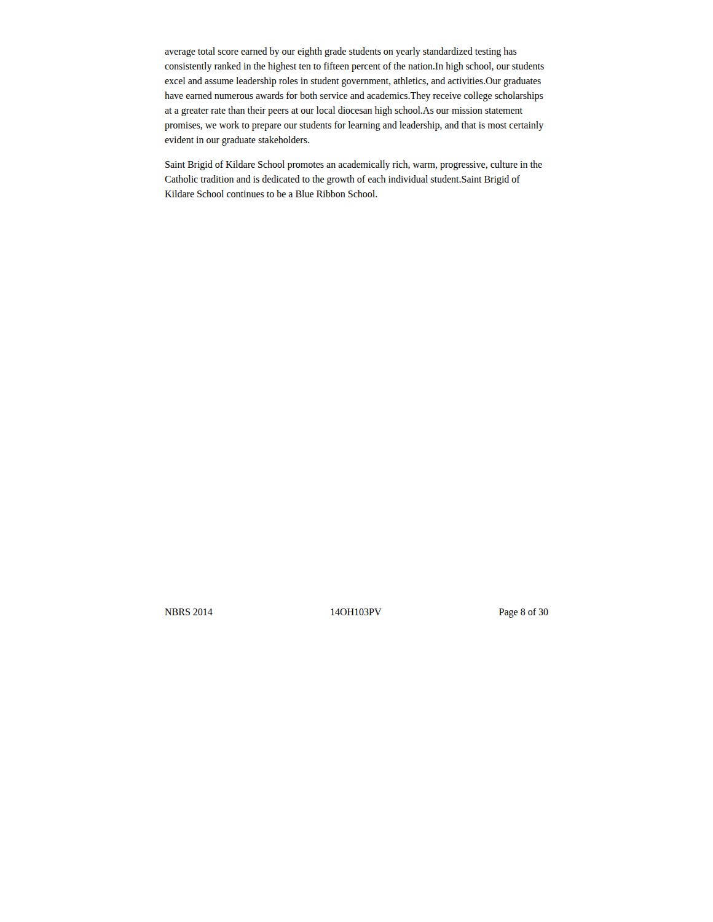average total score earned by our eighth grade students on yearly standardized testing has consistently ranked in the highest ten to fifteen percent of the nation.In high school, our students excel and assume leadership roles in student government, athletics, and activities.Our graduates have earned numerous awards for both service and academics.They receive college scholarships at a greater rate than their peers at our local diocesan high school.As our mission statement promises, we work to prepare our students for learning and leadership, and that is most certainly evident in our graduate stakeholders.
Saint Brigid of Kildare School promotes an academically rich, warm, progressive, culture in the Catholic tradition and is dedicated to the growth of each individual student.Saint Brigid of Kildare School continues to be a Blue Ribbon School.
NBRS 2014 14OH103PV Page 8 of 30